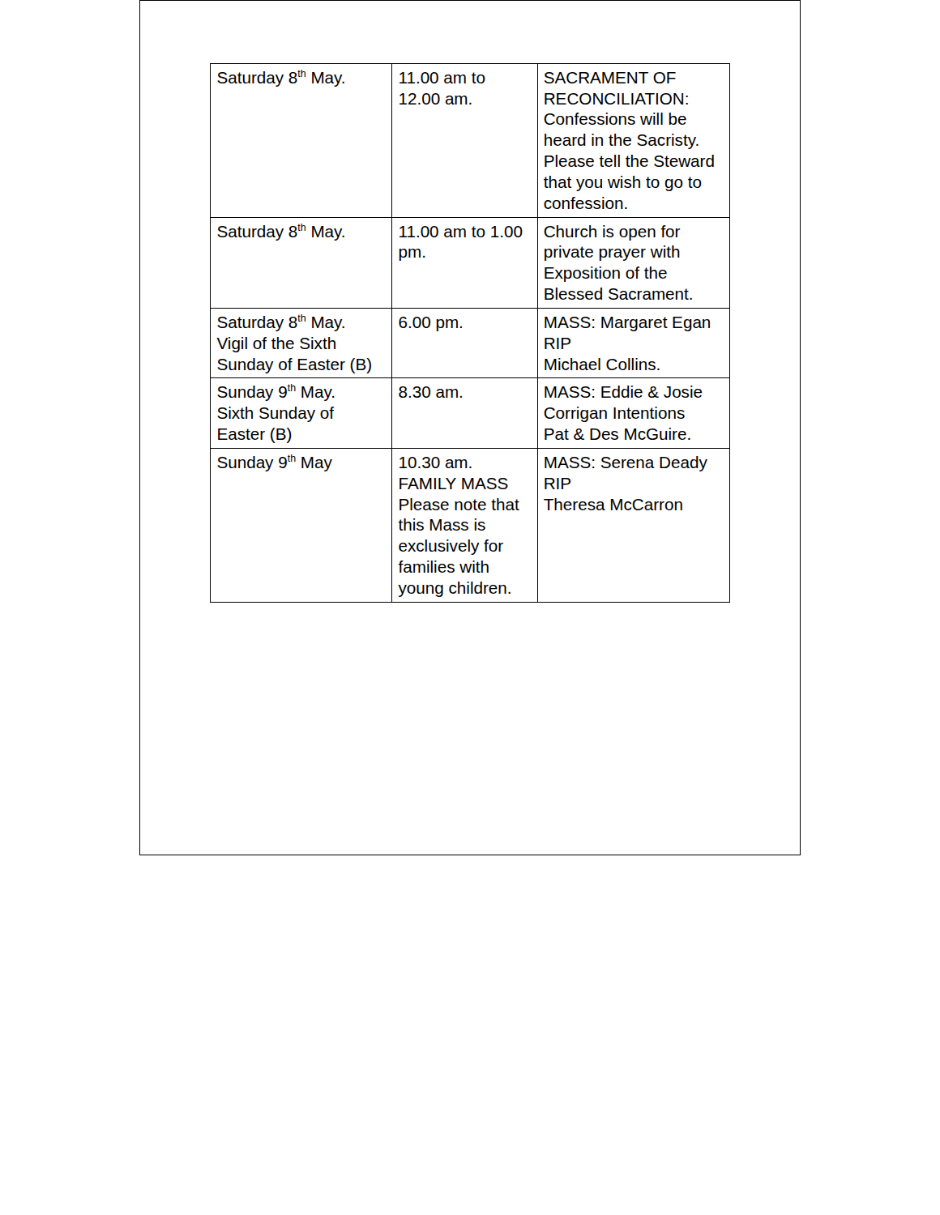| Saturday 8 th May. | 11.00 am to 12.00 am. | SACRAMENT OF RECONCILIATION: Confessions will be heard in the Sacristy. Please tell the Steward that you wish to go to confession. |
| Saturday 8 th May. | 11.00 am to 1.00 pm. | Church is open for private prayer with Exposition of the Blessed Sacrament. |
| Saturday 8 th May. Vigil of the Sixth Sunday of Easter (B) | 6.00 pm. | MASS: Margaret Egan RIP Michael Collins. |
| Sunday 9 th May. Sixth Sunday of Easter (B) | 8.30 am. | MASS: Eddie & Josie Corrigan Intentions Pat & Des McGuire. |
| Sunday 9 th May | 10.30 am. FAMILY MASS Please note that this Mass is exclusively for families with young children. | MASS: Serena Deady RIP Theresa McCarron |